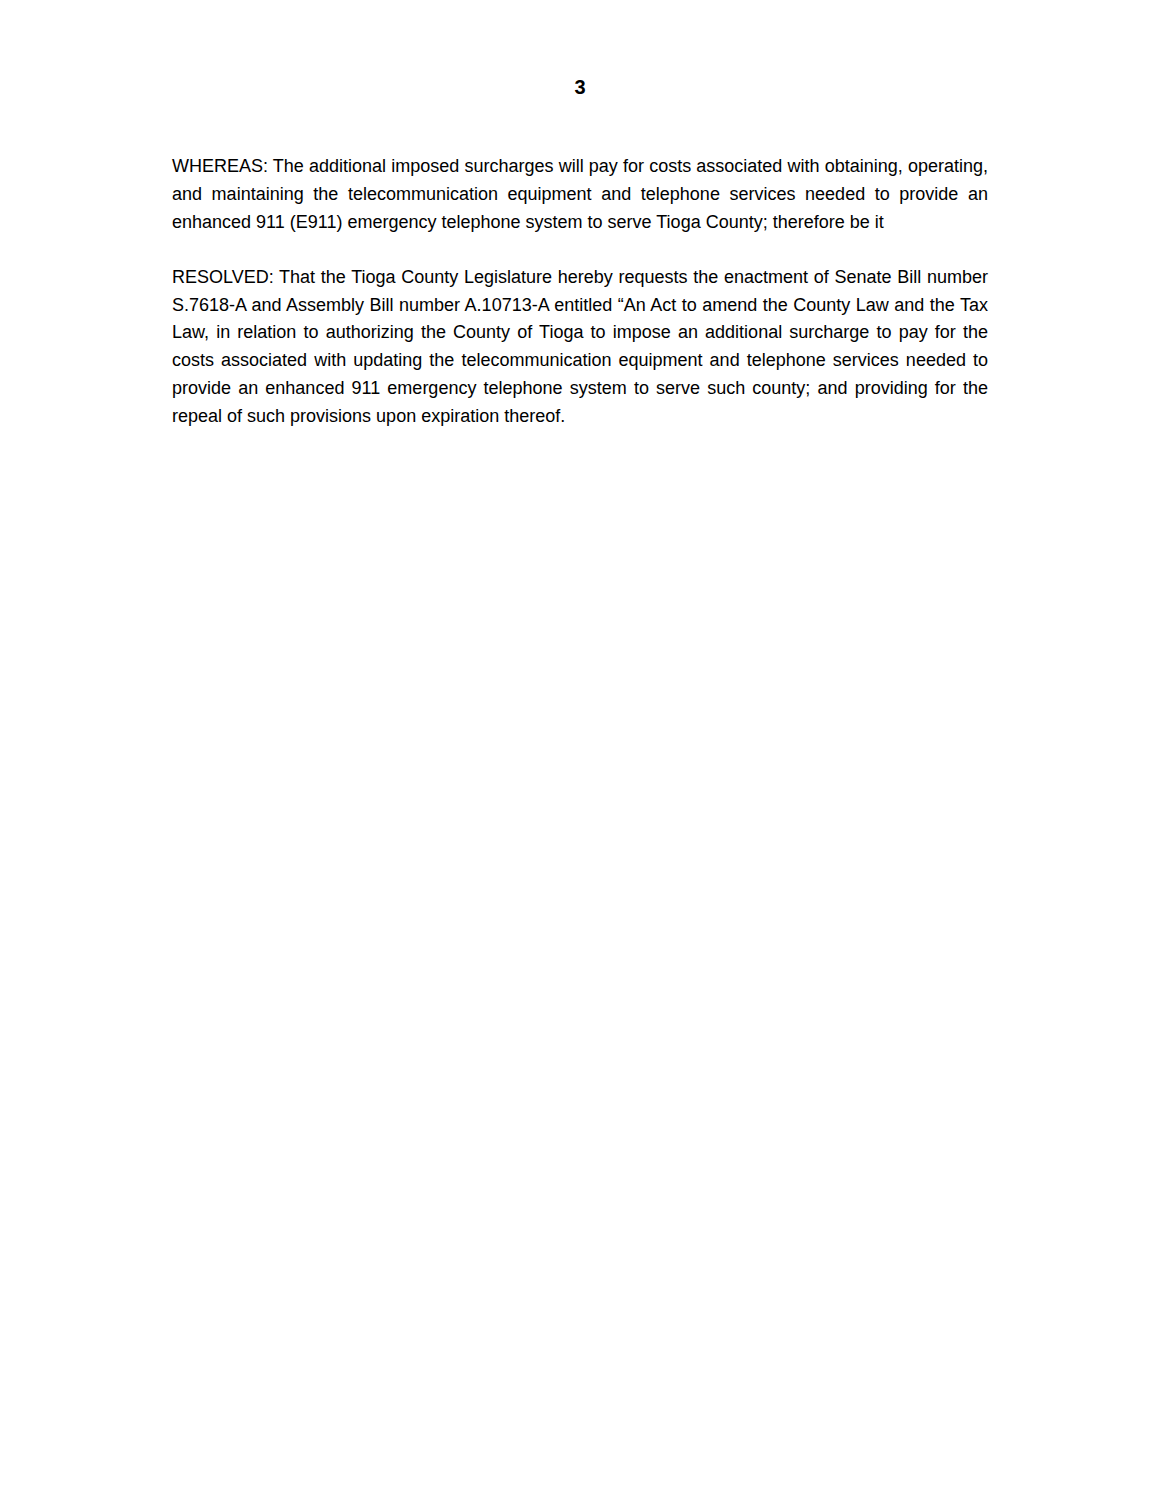3
WHEREAS: The additional imposed surcharges will pay for costs associated with obtaining, operating, and maintaining the telecommunication equipment and telephone services needed to provide an enhanced 911 (E911) emergency telephone system to serve Tioga County; therefore be it
RESOLVED: That the Tioga County Legislature hereby requests the enactment of Senate Bill number S.7618-A and Assembly Bill number A.10713-A entitled “An Act to amend the County Law and the Tax Law, in relation to authorizing the County of Tioga to impose an additional surcharge to pay for the costs associated with updating the telecommunication equipment and telephone services needed to provide an enhanced 911 emergency telephone system to serve such county; and providing for the repeal of such provisions upon expiration thereof.